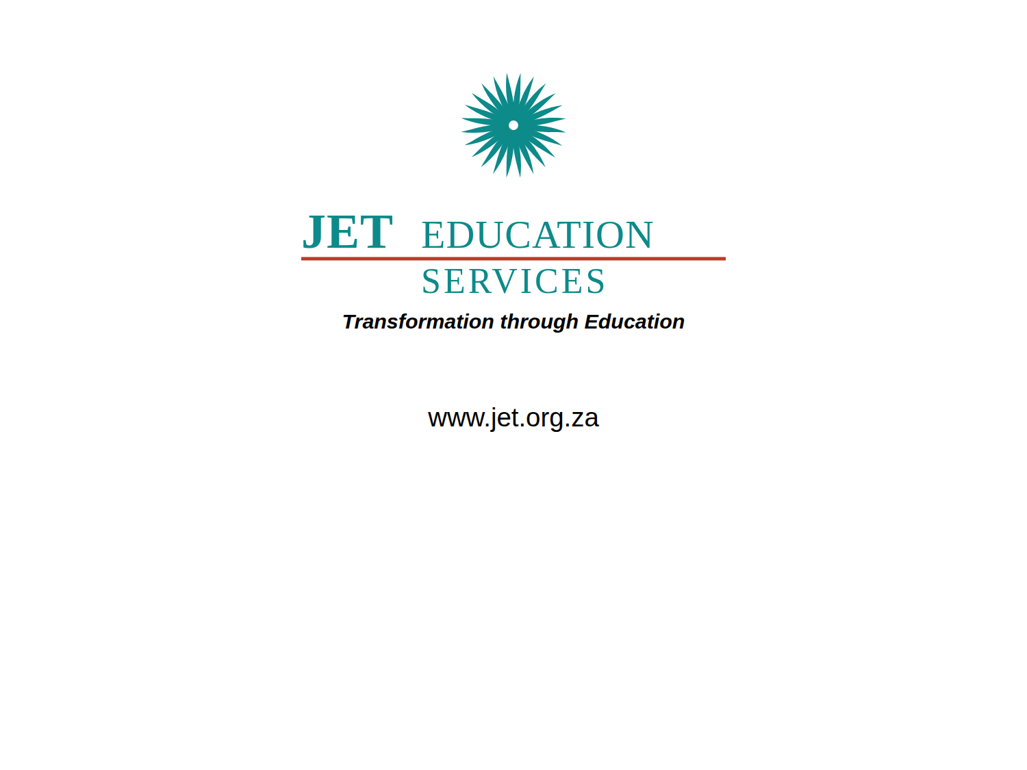JET Education Services sunburst emblem JET EDUCATION SERVICES JET EDUCATION SERVICES
Transformation through Education
www.jet.org.za